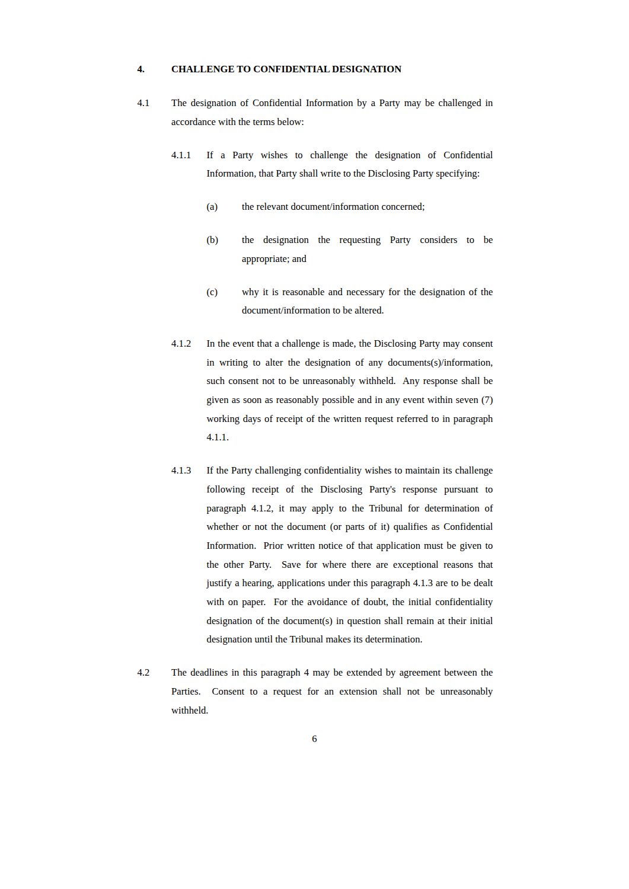4.
CHALLENGE TO CONFIDENTIAL DESIGNATION
4.1
The designation of Confidential Information by a Party may be challenged in accordance with the terms below:
4.1.1
If a Party wishes to challenge the designation of Confidential Information, that Party shall write to the Disclosing Party specifying:
(a)
the relevant document/information concerned;
(b)
the designation the requesting Party considers to be appropriate; and
(c)
why it is reasonable and necessary for the designation of the document/information to be altered.
4.1.2
In the event that a challenge is made, the Disclosing Party may consent in writing to alter the designation of any documents(s)/information, such consent not to be unreasonably withheld. Any response shall be given as soon as reasonably possible and in any event within seven (7) working days of receipt of the written request referred to in paragraph 4.1.1.
4.1.3
If the Party challenging confidentiality wishes to maintain its challenge following receipt of the Disclosing Party's response pursuant to paragraph 4.1.2, it may apply to the Tribunal for determination of whether or not the document (or parts of it) qualifies as Confidential Information. Prior written notice of that application must be given to the other Party. Save for where there are exceptional reasons that justify a hearing, applications under this paragraph 4.1.3 are to be dealt with on paper. For the avoidance of doubt, the initial confidentiality designation of the document(s) in question shall remain at their initial designation until the Tribunal makes its determination.
4.2
The deadlines in this paragraph 4 may be extended by agreement between the Parties. Consent to a request for an extension shall not be unreasonably withheld.
6